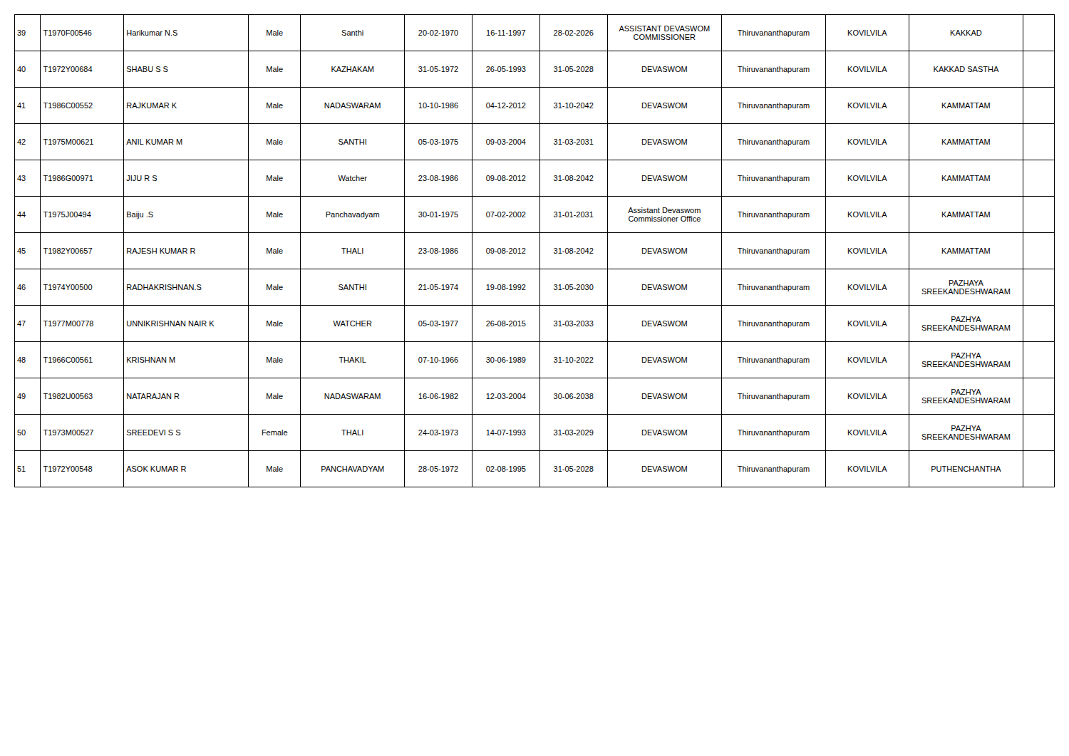| 39 | T1970F00546 | Harikumar N.S | Male | Santhi | 20-02-1970 | 16-11-1997 | 28-02-2026 | ASSISTANT DEVASWOM COMMISSIONER | Thiruvananthapuram | KOVILVILA | KAKKAD | |
| 40 | T1972Y00684 | SHABU S S | Male | KAZHAKAM | 31-05-1972 | 26-05-1993 | 31-05-2028 | DEVASWOM | Thiruvananthapuram | KOVILVILA | KAKKAD SASTHA | |
| 41 | T1986C00552 | RAJKUMAR K | Male | NADASWARAM | 10-10-1986 | 04-12-2012 | 31-10-2042 | DEVASWOM | Thiruvananthapuram | KOVILVILA | KAMMATTAM | |
| 42 | T1975M00621 | ANIL KUMAR M | Male | SANTHI | 05-03-1975 | 09-03-2004 | 31-03-2031 | DEVASWOM | Thiruvananthapuram | KOVILVILA | KAMMATTAM | |
| 43 | T1986G00971 | JIJU R S | Male | Watcher | 23-08-1986 | 09-08-2012 | 31-08-2042 | DEVASWOM | Thiruvananthapuram | KOVILVILA | KAMMATTAM | |
| 44 | T1975J00494 | Baiju .S | Male | Panchavadyam | 30-01-1975 | 07-02-2002 | 31-01-2031 | Assistant Devaswom Commissioner Office | Thiruvananthapuram | KOVILVILA | KAMMATTAM | |
| 45 | T1982Y00657 | RAJESH KUMAR R | Male | THALI | 23-08-1986 | 09-08-2012 | 31-08-2042 | DEVASWOM | Thiruvananthapuram | KOVILVILA | KAMMATTAM | |
| 46 | T1974Y00500 | RADHAKRISHNAN.S | Male | SANTHI | 21-05-1974 | 19-08-1992 | 31-05-2030 | DEVASWOM | Thiruvananthapuram | KOVILVILA | PAZHAYA SREEKANDESHWARAM | |
| 47 | T1977M00778 | UNNIKRISHNAN NAIR K | Male | WATCHER | 05-03-1977 | 26-08-2015 | 31-03-2033 | DEVASWOM | Thiruvananthapuram | KOVILVILA | PAZHYA SREEKANDESHWARAM | |
| 48 | T1966C00561 | KRISHNAN M | Male | THAKIL | 07-10-1966 | 30-06-1989 | 31-10-2022 | DEVASWOM | Thiruvananthapuram | KOVILVILA | PAZHYA SREEKANDESHWARAM | |
| 49 | T1982U00563 | NATARAJAN R | Male | NADASWARAM | 16-06-1982 | 12-03-2004 | 30-06-2038 | DEVASWOM | Thiruvananthapuram | KOVILVILA | PAZHYA SREEKANDESHWARAM | |
| 50 | T1973M00527 | SREEDEVI S S | Female | THALI | 24-03-1973 | 14-07-1993 | 31-03-2029 | DEVASWOM | Thiruvananthapuram | KOVILVILA | PAZHYA SREEKANDESHWARAM | |
| 51 | T1972Y00548 | ASOK KUMAR R | Male | PANCHAVADYAM | 28-05-1972 | 02-08-1995 | 31-05-2028 | DEVASWOM | Thiruvananthapuram | KOVILVILA | PUTHENCHANTHA | |